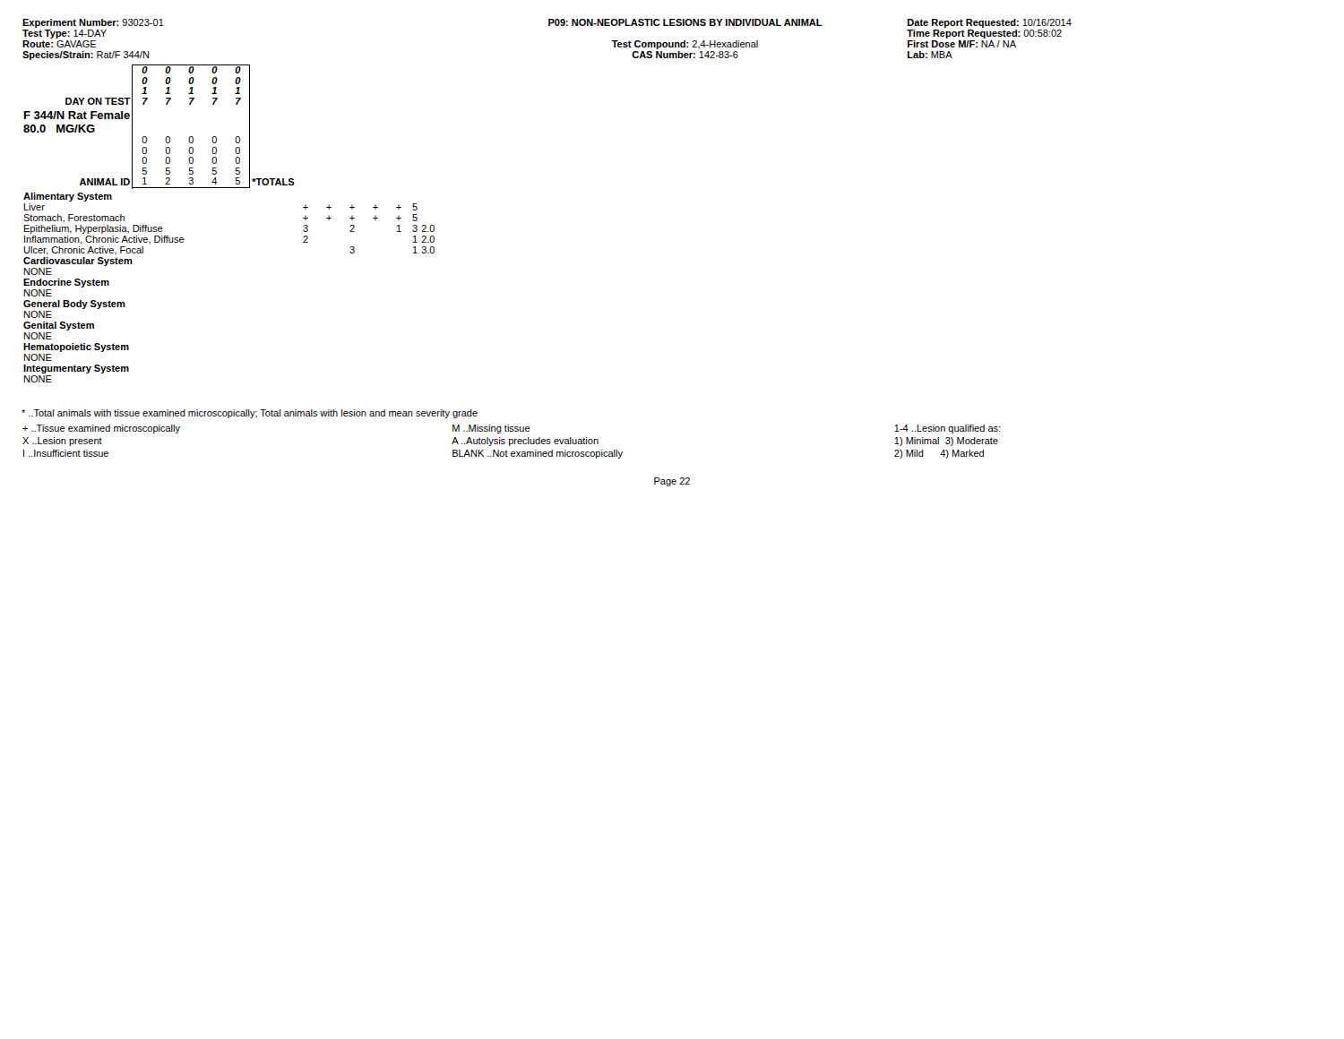| Experiment Number: 93023-01 Test Type: 14-DAY Route: GAVAGE Species/Strain: Rat/F 344/N | P09: NON-NEOPLASTIC LESIONS BY INDIVIDUAL ANIMAL Test Compound: 2,4-Hexadienal CAS Number: 142-83-6 | Date Report Requested: 10/16/2014 Time Report Requested: 00:58:02 First Dose M/F: NA / NA Lab: MBA |
| DAY ON TEST | 0 0 1 7 | 0 0 1 7 | 0 0 1 7 | 0 0 1 7 | 0 0 1 7 | |
| F 344/N Rat Female 80.0 MG/KG | | | | | | |
| ANIMAL ID | 0 0 0 5 1 | 0 0 0 5 2 | 0 0 0 5 3 | 0 0 0 5 4 | 0 0 0 5 5 | *TOTALS |
| Alimentary System |
| Liver | + | + | + | + | + | 5 | |
| Stomach, Forestomach | + | + | + | + | + | 5 | |
| Epithelium, Hyperplasia, Diffuse | 3 | | 2 | | 1 | 3 | 2.0 |
| Inflammation, Chronic Active, Diffuse | 2 | | | | | 1 | 2.0 |
| Ulcer, Chronic Active, Focal | | | 3 | | | 1 | 3.0 |
| Cardiovascular System |
| NONE |
| Endocrine System |
| NONE |
| General Body System |
| NONE |
| Genital System |
| NONE |
| Hematopoietic System |
| NONE |
| Integumentary System |
| NONE |
* ..Total animals with tissue examined microscopically; Total animals with lesion and mean severity grade
| + ..Tissue examined microscopically | M ..Missing tissue | 1-4 ..Lesion qualified as: |
| X ..Lesion present | A ..Autolysis precludes evaluation | 1) Minimal 3) Moderate |
| I ..Insufficient tissue | BLANK ..Not examined microscopically | 2) Mild 4) Marked |
Page 22